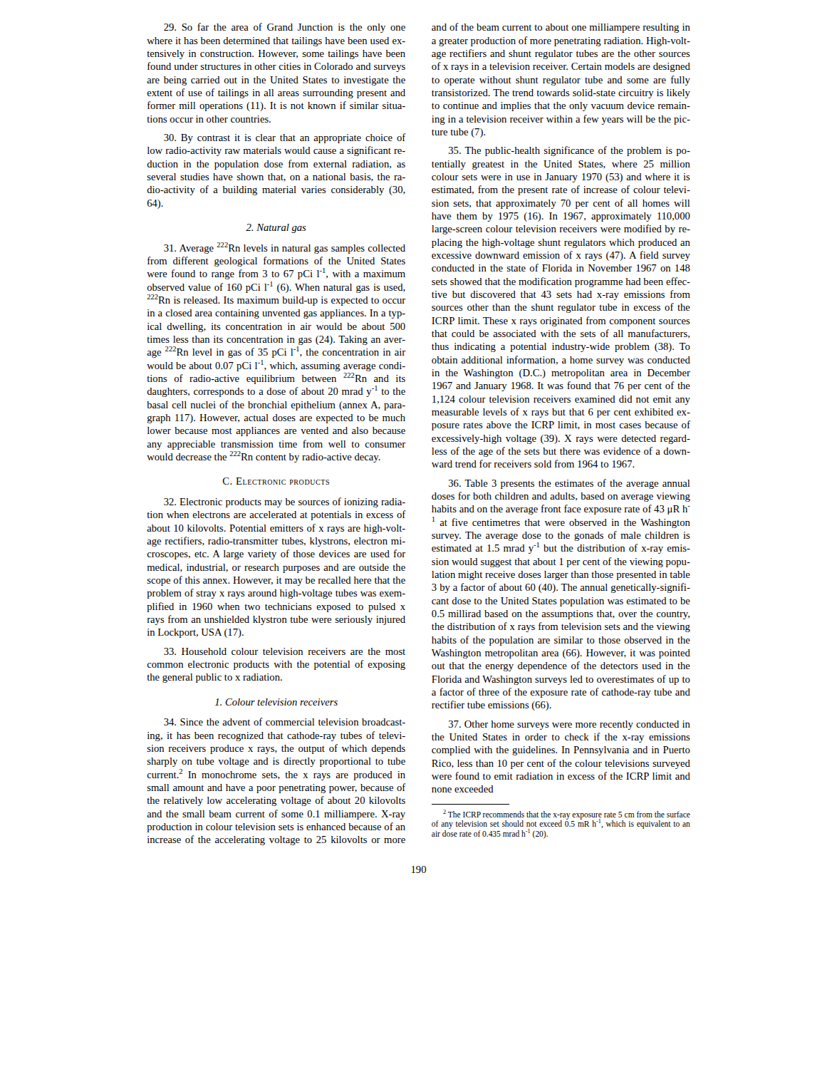29. So far the area of Grand Junction is the only one where it has been determined that tailings have been used extensively in construction. However, some tailings have been found under structures in other cities in Colorado and surveys are being carried out in the United States to investigate the extent of use of tailings in all areas surrounding present and former mill operations (11). It is not known if similar situations occur in other countries.
30. By contrast it is clear that an appropriate choice of low radio-activity raw materials would cause a significant reduction in the population dose from external radiation, as several studies have shown that, on a national basis, the radio-activity of a building material varies considerably (30, 64).
2. Natural gas
31. Average 222Rn levels in natural gas samples collected from different geological formations of the United States were found to range from 3 to 67 pCi l-1, with a maximum observed value of 160 pCi l-1 (6). When natural gas is used, 222Rn is released. Its maximum build-up is expected to occur in a closed area containing unvented gas appliances. In a typical dwelling, its concentration in air would be about 500 times less than its concentration in gas (24). Taking an average 222Rn level in gas of 35 pCi l-1, the concentration in air would be about 0.07 pCi l-1, which, assuming average conditions of radio-active equilibrium between 222Rn and its daughters, corresponds to a dose of about 20 mrad y-1 to the basal cell nuclei of the bronchial epithelium (annex A, paragraph 117). However, actual doses are expected to be much lower because most appliances are vented and also because any appreciable transmission time from well to consumer would decrease the 222Rn content by radio-active decay.
C. Electronic products
32. Electronic products may be sources of ionizing radiation when electrons are accelerated at potentials in excess of about 10 kilovolts. Potential emitters of x rays are high-voltage rectifiers, radio-transmitter tubes, klystrons, electron microscopes, etc. A large variety of those devices are used for medical, industrial, or research purposes and are outside the scope of this annex. However, it may be recalled here that the problem of stray x rays around high-voltage tubes was exemplified in 1960 when two technicians exposed to pulsed x rays from an unshielded klystron tube were seriously injured in Lockport, USA (17).
33. Household colour television receivers are the most common electronic products with the potential of exposing the general public to x radiation.
1. Colour television receivers
34. Since the advent of commercial television broadcasting, it has been recognized that cathode-ray tubes of television receivers produce x rays, the output of which depends sharply on tube voltage and is directly proportional to tube current.2 In monochrome sets, the x rays are produced in small amount and have a poor penetrating power, because of the relatively low accelerating voltage of about 20 kilovolts and the small beam current of some 0.1 milliampere. X-ray production in colour television sets is enhanced because of an increase of the accelerating voltage to 25 kilovolts or more and of the beam current to about one milliampere resulting in a greater production of more penetrating radiation. High-voltage rectifiers and shunt regulator tubes are the other sources of x rays in a television receiver. Certain models are designed to operate without shunt regulator tube and some are fully transistorized. The trend towards solid-state circuitry is likely to continue and implies that the only vacuum device remaining in a television receiver within a few years will be the picture tube (7).
35. The public-health significance of the problem is potentially greatest in the United States, where 25 million colour sets were in use in January 1970 (53) and where it is estimated, from the present rate of increase of colour television sets, that approximately 70 per cent of all homes will have them by 1975 (16). In 1967, approximately 110,000 large-screen colour television receivers were modified by replacing the high-voltage shunt regulators which produced an excessive downward emission of x rays (47). A field survey conducted in the state of Florida in November 1967 on 148 sets showed that the modification programme had been effective but discovered that 43 sets had x-ray emissions from sources other than the shunt regulator tube in excess of the ICRP limit. These x rays originated from component sources that could be associated with the sets of all manufacturers, thus indicating a potential industry-wide problem (38). To obtain additional information, a home survey was conducted in the Washington (D.C.) metropolitan area in December 1967 and January 1968. It was found that 76 per cent of the 1,124 colour television receivers examined did not emit any measurable levels of x rays but that 6 per cent exhibited exposure rates above the ICRP limit, in most cases because of excessively-high voltage (39). X rays were detected regardless of the age of the sets but there was evidence of a downward trend for receivers sold from 1964 to 1967.
36. Table 3 presents the estimates of the average annual doses for both children and adults, based on average viewing habits and on the average front face exposure rate of 43 μR h-1 at five centimetres that were observed in the Washington survey. The average dose to the gonads of male children is estimated at 1.5 mrad y-1 but the distribution of x-ray emission would suggest that about 1 per cent of the viewing population might receive doses larger than those presented in table 3 by a factor of about 60 (40). The annual genetically-significant dose to the United States population was estimated to be 0.5 millirad based on the assumptions that, over the country, the distribution of x rays from television sets and the viewing habits of the population are similar to those observed in the Washington metropolitan area (66). However, it was pointed out that the energy dependence of the detectors used in the Florida and Washington surveys led to overestimates of up to a factor of three of the exposure rate of cathode-ray tube and rectifier tube emissions (66).
37. Other home surveys were more recently conducted in the United States in order to check if the x-ray emissions complied with the guidelines. In Pennsylvania and in Puerto Rico, less than 10 per cent of the colour televisions surveyed were found to emit radiation in excess of the ICRP limit and none exceeded
2 The ICRP recommends that the x-ray exposure rate 5 cm from the surface of any television set should not exceed 0.5 mR h-1, which is equivalent to an air dose rate of 0.435 mrad h-1 (20).
190